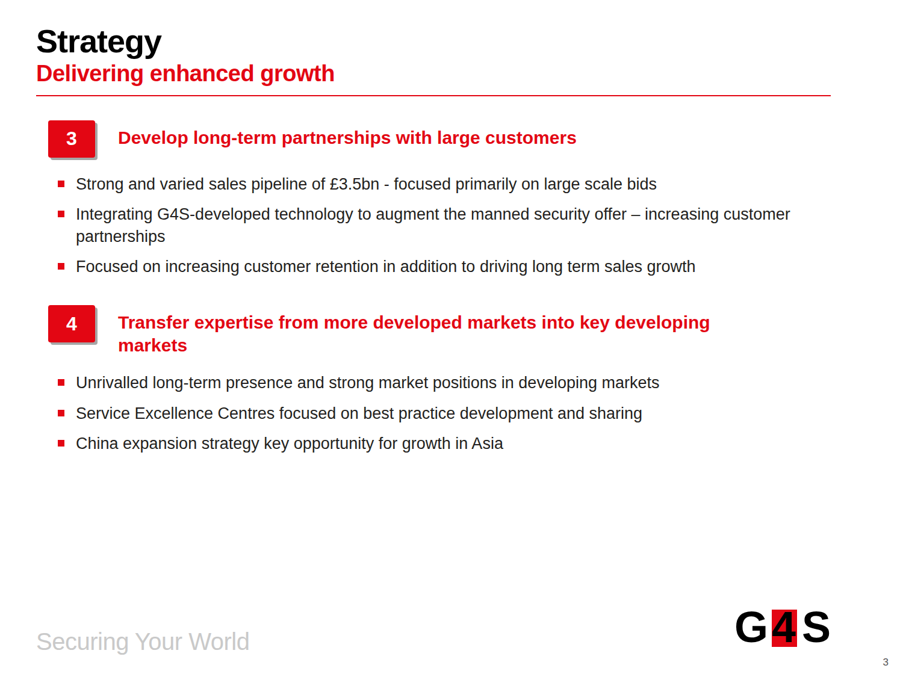Strategy
Delivering enhanced growth
3
Develop long-term partnerships with large customers
Strong and varied sales pipeline of £3.5bn - focused primarily on large scale bids
Integrating G4S-developed technology to augment the manned security offer – increasing customer partnerships
Focused on increasing customer retention in addition to driving long term sales growth
4
Transfer expertise from more developed markets into key developing markets
Unrivalled long-term presence and strong market positions in developing markets
Service Excellence Centres focused on best practice development and sharing
China expansion strategy key opportunity for growth in Asia
Securing Your World
G 4 S
3